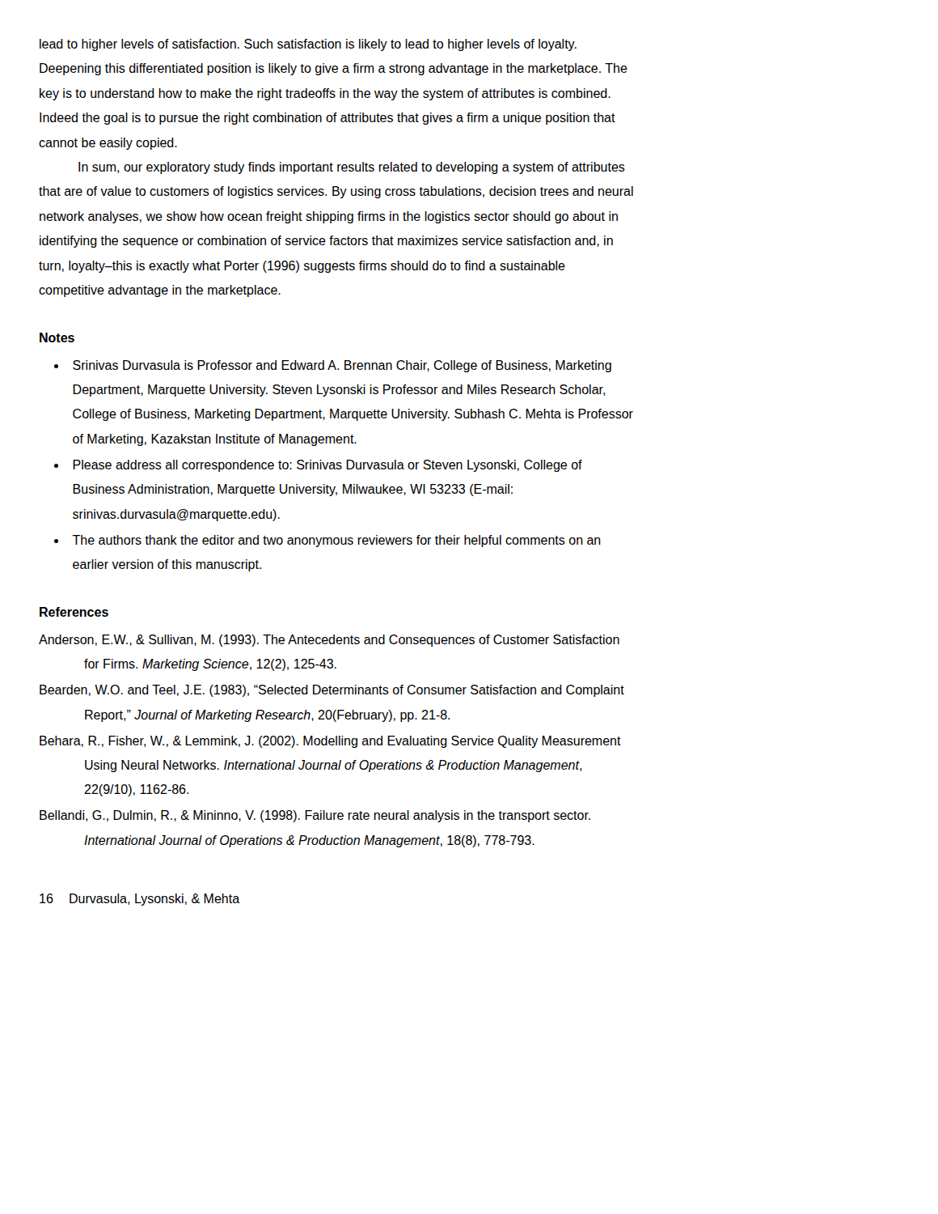lead to higher levels of satisfaction. Such satisfaction is likely to lead to higher levels of loyalty. Deepening this differentiated position is likely to give a firm a strong advantage in the marketplace. The key is to understand how to make the right tradeoffs in the way the system of attributes is combined. Indeed the goal is to pursue the right combination of attributes that gives a firm a unique position that cannot be easily copied.
In sum, our exploratory study finds important results related to developing a system of attributes that are of value to customers of logistics services. By using cross tabulations, decision trees and neural network analyses, we show how ocean freight shipping firms in the logistics sector should go about in identifying the sequence or combination of service factors that maximizes service satisfaction and, in turn, loyalty–this is exactly what Porter (1996) suggests firms should do to find a sustainable competitive advantage in the marketplace.
Notes
Srinivas Durvasula is Professor and Edward A. Brennan Chair, College of Business, Marketing Department, Marquette University. Steven Lysonski is Professor and Miles Research Scholar, College of Business, Marketing Department, Marquette University. Subhash C. Mehta is Professor of Marketing, Kazakstan Institute of Management.
Please address all correspondence to: Srinivas Durvasula or Steven Lysonski, College of Business Administration, Marquette University, Milwaukee, WI 53233 (E-mail: srinivas.durvasula@marquette.edu).
The authors thank the editor and two anonymous reviewers for their helpful comments on an earlier version of this manuscript.
References
Anderson, E.W., & Sullivan, M. (1993). The Antecedents and Consequences of Customer Satisfaction for Firms. Marketing Science, 12(2), 125-43.
Bearden, W.O. and Teel, J.E. (1983), “Selected Determinants of Consumer Satisfaction and Complaint Report,” Journal of Marketing Research, 20(February), pp. 21-8.
Behara, R., Fisher, W., & Lemmink, J. (2002). Modelling and Evaluating Service Quality Measurement Using Neural Networks. International Journal of Operations & Production Management, 22(9/10), 1162-86.
Bellandi, G., Dulmin, R., & Mininno, V. (1998). Failure rate neural analysis in the transport sector. International Journal of Operations & Production Management, 18(8), 778-793.
16 Durvasula, Lysonski, & Mehta